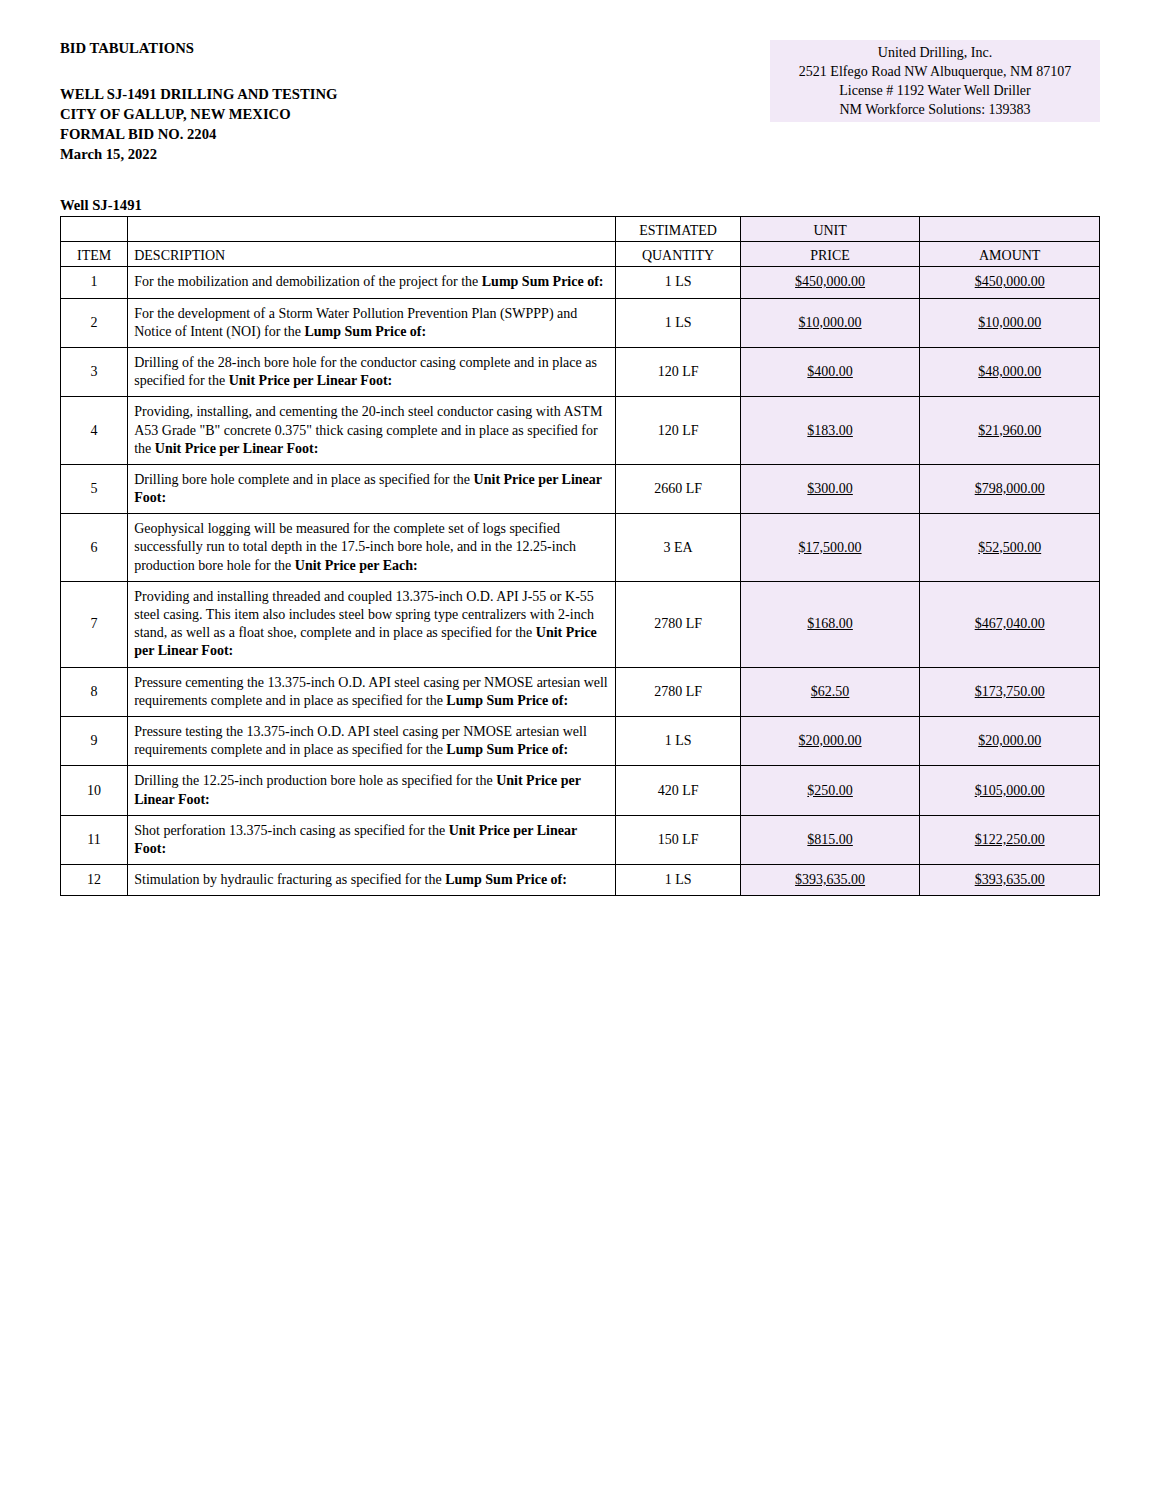BID TABULATIONS
United Drilling, Inc.
2521 Elfego Road NW Albuquerque, NM 87107
License # 1192 Water Well Driller
NM Workforce Solutions: 139383
WELL SJ-1491 DRILLING AND TESTING
CITY OF GALLUP, NEW MEXICO
FORMAL BID NO. 2204
March 15, 2022
Well SJ-1491
| | | ESTIMATED | UNIT | |
| --- | --- | --- | --- | --- |
| ITEM | DESCRIPTION | QUANTITY | PRICE | AMOUNT |
| 1 | For the mobilization and demobilization of the project for the Lump Sum Price of: | 1 LS | $450,000.00 | $450,000.00 |
| 2 | For the development of a Storm Water Pollution Prevention Plan (SWPPP) and Notice of Intent (NOI) for the Lump Sum Price of: | 1 LS | $10,000.00 | $10,000.00 |
| 3 | Drilling of the 28-inch bore hole for the conductor casing complete and in place as specified for the Unit Price per Linear Foot: | 120 LF | $400.00 | $48,000.00 |
| 4 | Providing, installing, and cementing the 20-inch steel conductor casing with ASTM A53 Grade "B" concrete 0.375" thick casing complete and in place as specified for the Unit Price per Linear Foot: | 120 LF | $183.00 | $21,960.00 |
| 5 | Drilling bore hole complete and in place as specified for the Unit Price per Linear Foot: | 2660 LF | $300.00 | $798,000.00 |
| 6 | Geophysical logging will be measured for the complete set of logs specified successfully run to total depth in the 17.5-inch bore hole, and in the 12.25-inch production bore hole for the Unit Price per Each: | 3 EA | $17,500.00 | $52,500.00 |
| 7 | Providing and installing threaded and coupled 13.375-inch O.D. API J-55 or K-55 steel casing. This item also includes steel bow spring type centralizers with 2-inch stand, as well as a float shoe, complete and in place as specified for the Unit Price per Linear Foot: | 2780 LF | $168.00 | $467,040.00 |
| 8 | Pressure cementing the 13.375-inch O.D. API steel casing per NMOSE artesian well requirements complete and in place as specified for the Lump Sum Price of: | 2780 LF | $62.50 | $173,750.00 |
| 9 | Pressure testing the 13.375-inch O.D. API steel casing per NMOSE artesian well requirements complete and in place as specified for the Lump Sum Price of: | 1 LS | $20,000.00 | $20,000.00 |
| 10 | Drilling the 12.25-inch production bore hole as specified for the Unit Price per Linear Foot: | 420 LF | $250.00 | $105,000.00 |
| 11 | Shot perforation 13.375-inch casing as specified for the Unit Price per Linear Foot: | 150 LF | $815.00 | $122,250.00 |
| 12 | Stimulation by hydraulic fracturing as specified for the Lump Sum Price of: | 1 LS | $393,635.00 | $393,635.00 |